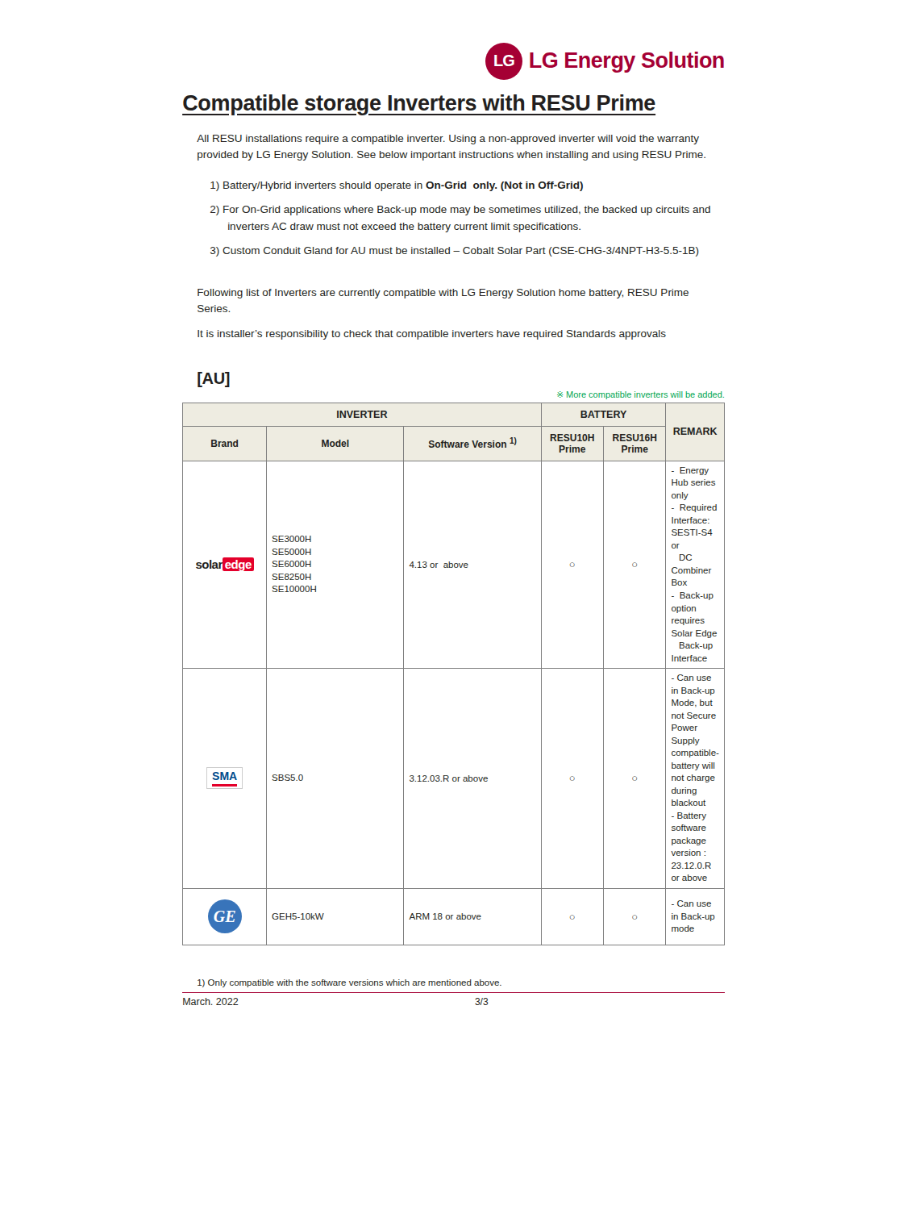LG
LG Energy Solution
Compatible storage Inverters with RESU Prime
All RESU installations require a compatible inverter. Using a non-approved inverter will void the warranty provided by LG Energy Solution. See below important instructions when installing and using RESU Prime.
1) Battery/Hybrid inverters should operate in On-Grid only. (Not in Off-Grid)
2) For On-Grid applications where Back-up mode may be sometimes utilized, the backed up circuits and inverters AC draw must not exceed the battery current limit specifications.
3) Custom Conduit Gland for AU must be installed – Cobalt Solar Part (CSE-CHG-3/4NPT-H3-5.5-1B)
Following list of Inverters are currently compatible with LG Energy Solution home battery, RESU Prime Series.
It is installer’s responsibility to check that compatible inverters have required Standards approvals
[AU]
※ More compatible inverters will be added.
| INVERTER | BATTERY | REMARK |
| --- | --- | --- |
| Brand | Model | Software Version 1) | RESU10H Prime | RESU16H Prime |
| solar edge | SE3000H SE5000H SE6000H SE8250H SE10000H | 4.13 or above | ○ | ○ | - Energy Hub series only - Required Interface: SESTI-S4 or DC Combiner Box - Back-up option requires Solar Edge Back-up Interface |
| SMA | SBS5.0 | 3.12.03.R or above | ○ | ○ | - Can use in Back-up Mode, but not Secure Power Supply compatible- battery will not charge during blackout - Battery software package version : 23.12.0.R or above |
| GE | GEH5-10kW | ARM 18 or above | ○ | ○ | - Can use in Back-up mode |
1) Only compatible with the software versions which are mentioned above.
March. 2022
3/3